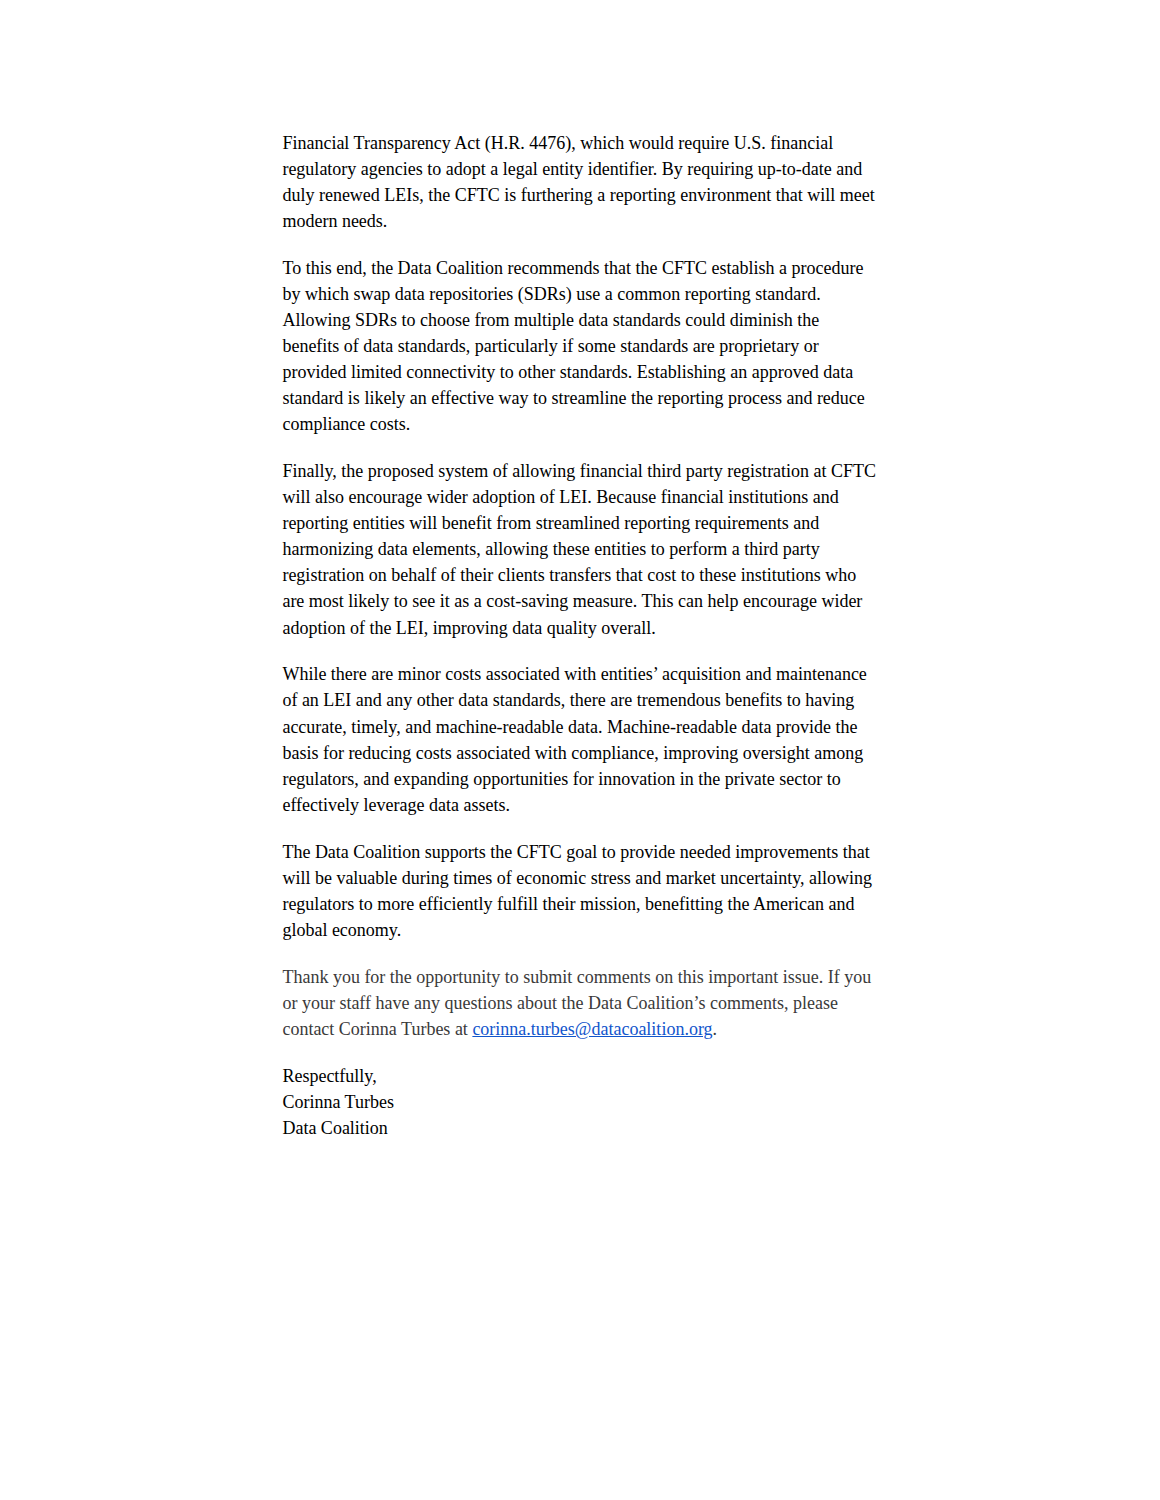Financial Transparency Act (H.R. 4476), which would require U.S. financial regulatory agencies to adopt a legal entity identifier. By requiring up-to-date and duly renewed LEIs, the CFTC is furthering a reporting environment that will meet modern needs.
To this end, the Data Coalition recommends that the CFTC establish a procedure by which swap data repositories (SDRs) use a common reporting standard. Allowing SDRs to choose from multiple data standards could diminish the benefits of data standards, particularly if some standards are proprietary or provided limited connectivity to other standards. Establishing an approved data standard is likely an effective way to streamline the reporting process and reduce compliance costs.
Finally, the proposed system of allowing financial third party registration at CFTC will also encourage wider adoption of LEI. Because financial institutions and reporting entities will benefit from streamlined reporting requirements and harmonizing data elements, allowing these entities to perform a third party registration on behalf of their clients transfers that cost to these institutions who are most likely to see it as a cost-saving measure. This can help encourage wider adoption of the LEI, improving data quality overall.
While there are minor costs associated with entities’ acquisition and maintenance of an LEI and any other data standards, there are tremendous benefits to having accurate, timely, and machine-readable data. Machine-readable data provide the basis for reducing costs associated with compliance, improving oversight among regulators, and expanding opportunities for innovation in the private sector to effectively leverage data assets.
The Data Coalition supports the CFTC goal to provide needed improvements that will be valuable during times of economic stress and market uncertainty, allowing regulators to more efficiently fulfill their mission, benefitting the American and global economy.
Thank you for the opportunity to submit comments on this important issue. If you or your staff have any questions about the Data Coalition’s comments, please contact Corinna Turbes at corinna.turbes@datacoalition.org.
Respectfully, Corinna Turbes Data Coalition